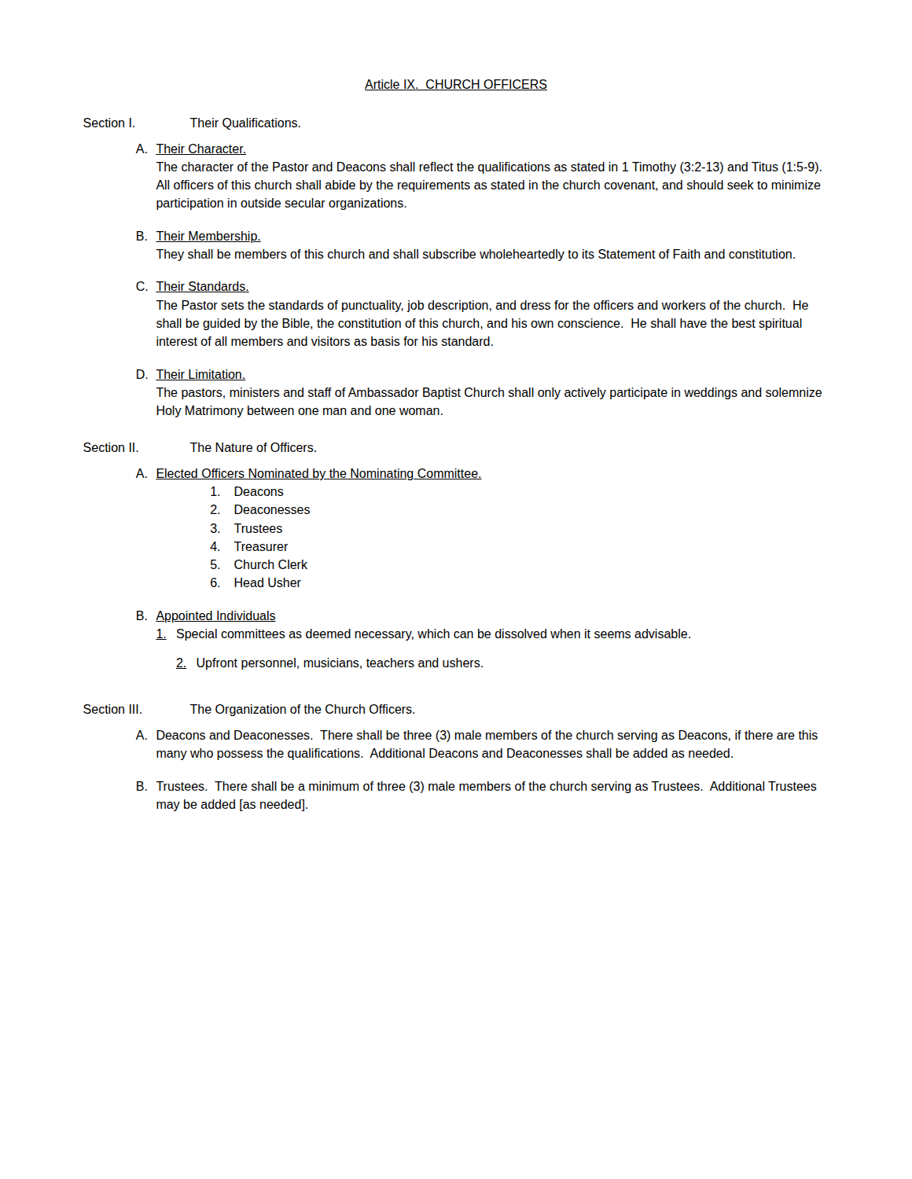Article IX. CHURCH OFFICERS
Section I.
Their Qualifications.
A.
Their Character.
The character of the Pastor and Deacons shall reflect the qualifications as stated in 1 Timothy (3:2-13) and Titus (1:5-9). All officers of this church shall abide by the requirements as stated in the church covenant, and should seek to minimize participation in outside secular organizations.
B.
Their Membership.
They shall be members of this church and shall subscribe wholeheartedly to its Statement of Faith and constitution.
C.
Their Standards.
The Pastor sets the standards of punctuality, job description, and dress for the officers and workers of the church. He shall be guided by the Bible, the constitution of this church, and his own conscience. He shall have the best spiritual interest of all members and visitors as basis for his standard.
D.
Their Limitation.
The pastors, ministers and staff of Ambassador Baptist Church shall only actively participate in weddings and solemnize Holy Matrimony between one man and one woman.
Section II.
The Nature of Officers.
A.
Elected Officers Nominated by the Nominating Committee.
1.
Deacons
2.
Deaconesses
3.
Trustees
4.
Treasurer
5.
Church Clerk
6.
Head Usher
B.
Appointed Individuals
1.
Special committees as deemed necessary, which can be dissolved when it seems advisable.
2.
Upfront personnel, musicians, teachers and ushers.
Section III.
The Organization of the Church Officers.
A.
Deacons and Deaconesses. There shall be three (3) male members of the church serving as Deacons, if there are this many who possess the qualifications. Additional Deacons and Deaconesses shall be added as needed.
B.
Trustees. There shall be a minimum of three (3) male members of the church serving as Trustees. Additional Trustees may be added [as needed].